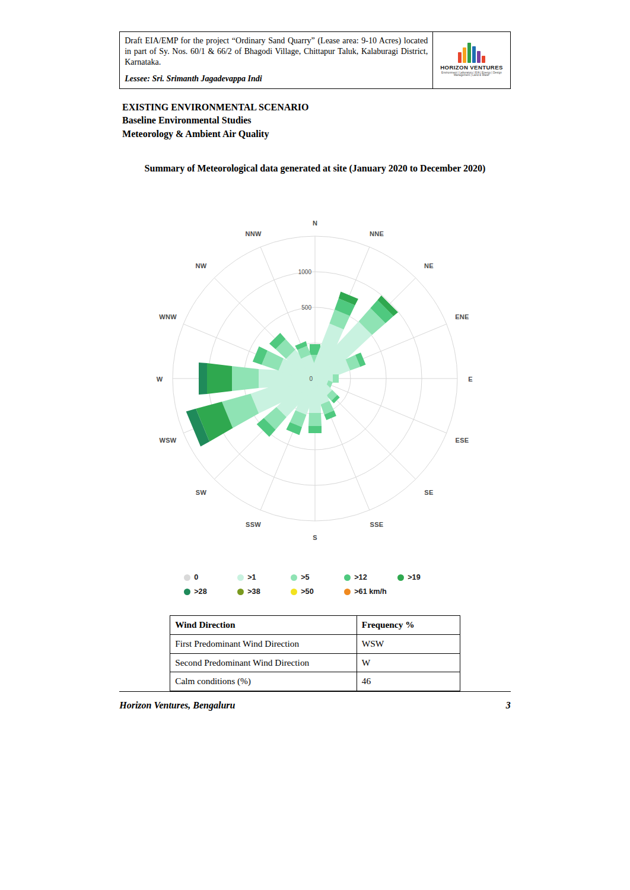Draft EIA/EMP for the project “Ordinary Sand Quarry” (Lease area: 9-10 Acres) located in part of Sy. Nos. 60/1 & 66/2 of Bhagodi Village, Chittapur Taluk, Kalaburagi District, Karnataka.
Lessee: Sri. Srimanth Jagadevappa Indi
HORIZON VENTURES
Environment | Laboratory | EIA | Energy | Design Management | Land & Water
EXISTING ENVIRONMENTAL SCENARIO
Baseline Environmental Studies
Meteorology & Ambient Air Quality
Summary of Meteorological data generated at site (January 2020 to December 2020)
0 500 1000 N NNE NE ENE E ESE SE SSE S SSW SW WSW W WNW NW NNW
0
>1
>5
>12
>19
>28
>38
>50
>61 km/h
| Wind Direction | Frequency % |
| First Predominant Wind Direction | WSW |
| Second Predominant Wind Direction | W |
| Calm conditions (%) | 46 |
Horizon Ventures, Bengaluru 3